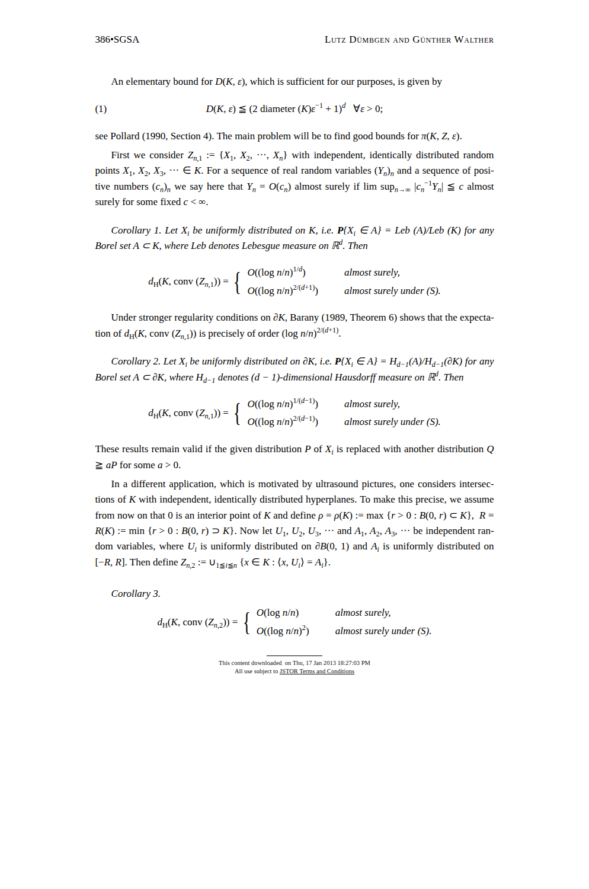386•SGSA Lutz Dümbgen and Günther Walther
An elementary bound for D(K, ε), which is sufficient for our purposes, is given by
(1)
D(K, ε) ≦ (2 diameter (K)ε−1 + 1)d ∀ε > 0;
see Pollard (1990, Section 4). The main problem will be to find good bounds for π(K, Z, ε).
First we consider Zn,1 := {X1, X2, ···, Xn} with independent, identically distributed random points X1, X2, X3, ··· ∈ K. For a sequence of real random variables (Yn)n and a sequence of positive numbers (cn)n we say here that Yn = O(cn) almost surely if lim supn→∞ |cn−1Yn| ≦ c almost surely for some fixed c < ∞.
Corollary 1. Let Xi be uniformly distributed on K, i.e. P{Xi ∈ A} = Leb (A)/Leb (K) for any Borel set A ⊂ K, where Leb denotes Lebesgue measure on ℝd. Then
dH(K, conv (Zn,1)) = { O((log n/n)1/d) almost surely, O((log n/n)2/(d+1)) almost surely under (S).
Under stronger regularity conditions on ∂K, Barany (1989, Theorem 6) shows that the expectation of dH(K, conv (Zn,1)) is precisely of order (log n/n)2/(d+1).
Corollary 2. Let Xi be uniformly distributed on ∂K, i.e. P{Xi ∈ A} = Hd−1(A)/Hd−1(∂K) for any Borel set A ⊂ ∂K, where Hd−1 denotes (d − 1)-dimensional Hausdorff measure on ℝd. Then
dH(K, conv (Zn,1)) = { O((log n/n)1/(d−1)) almost surely, O((log n/n)2/(d−1)) almost surely under (S).
These results remain valid if the given distribution P of Xi is replaced with another distribution Q ≧ aP for some a > 0.
In a different application, which is motivated by ultrasound pictures, one considers intersections of K with independent, identically distributed hyperplanes. To make this precise, we assume from now on that 0 is an interior point of K and define ρ = ρ(K) := max {r > 0 : B(0, r) ⊂ K}, R = R(K) := min {r > 0 : B(0, r) ⊃ K}. Now let U1, U2, U3, ··· and A1, A2, A3, ··· be independent random variables, where Ui is uniformly distributed on ∂B(0, 1) and Ai is uniformly distributed on [−R, R]. Then define Zn,2 := ∪1≦i≦n {x ∈ K : ⟨x, Ui⟩ = Ai}.
Corollary 3.
dH(K, conv (Zn,2)) = { O(log n/n) almost surely, O((log n/n)2) almost surely under (S).
This content downloaded on Thu, 17 Jan 2013 18:27:03 PM
All use subject to JSTOR Terms and Conditions